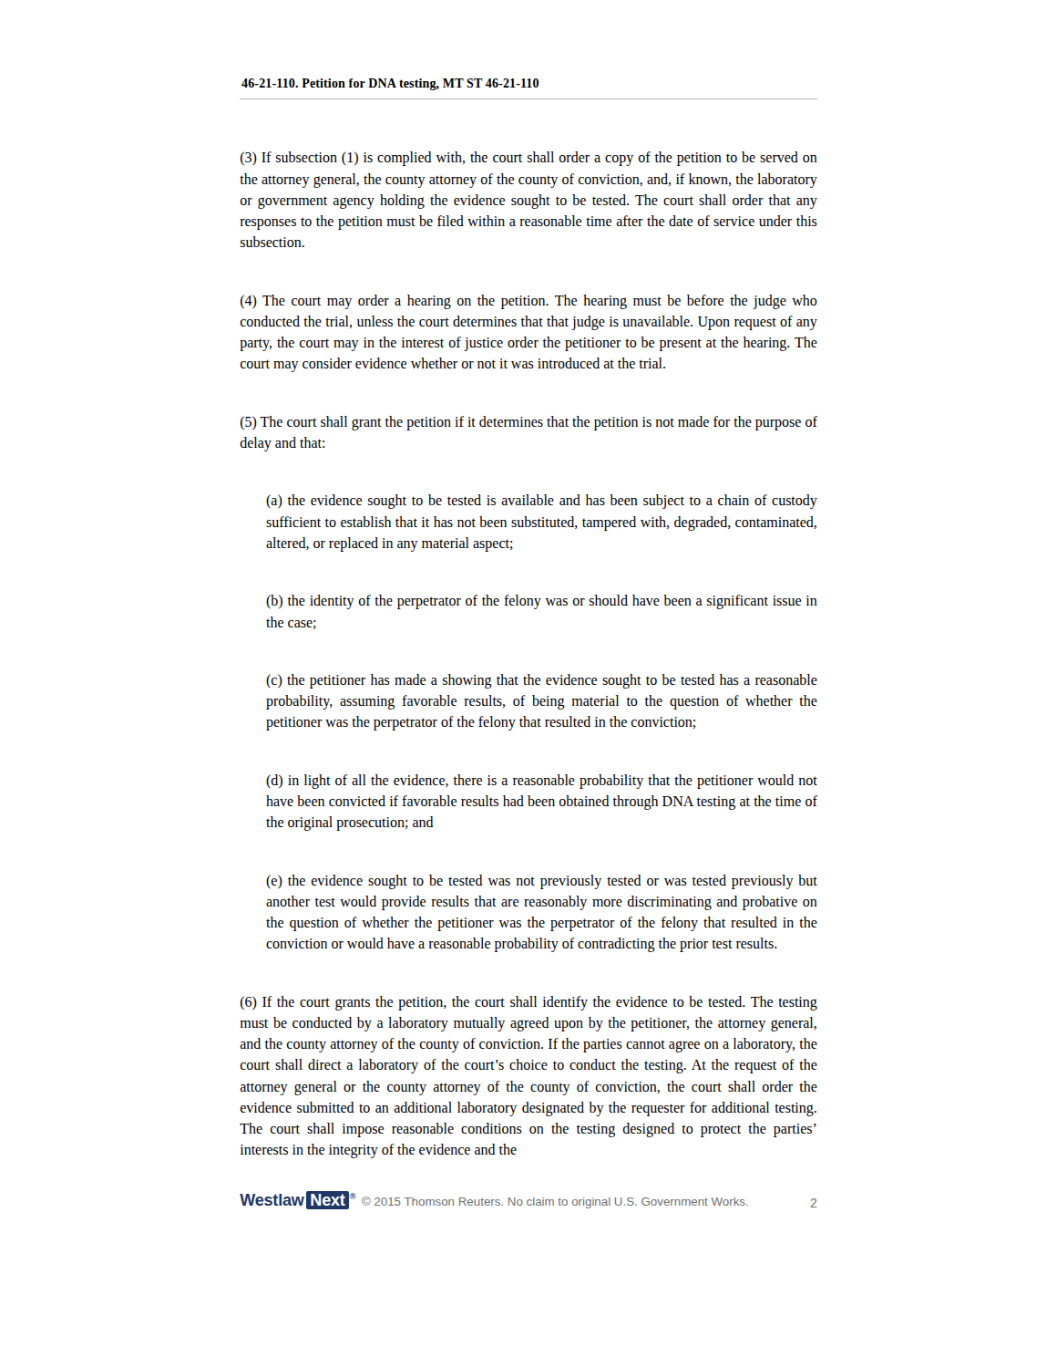46-21-110. Petition for DNA testing, MT ST 46-21-110
(3) If subsection (1) is complied with, the court shall order a copy of the petition to be served on the attorney general, the county attorney of the county of conviction, and, if known, the laboratory or government agency holding the evidence sought to be tested. The court shall order that any responses to the petition must be filed within a reasonable time after the date of service under this subsection.
(4) The court may order a hearing on the petition. The hearing must be before the judge who conducted the trial, unless the court determines that that judge is unavailable. Upon request of any party, the court may in the interest of justice order the petitioner to be present at the hearing. The court may consider evidence whether or not it was introduced at the trial.
(5) The court shall grant the petition if it determines that the petition is not made for the purpose of delay and that:
(a) the evidence sought to be tested is available and has been subject to a chain of custody sufficient to establish that it has not been substituted, tampered with, degraded, contaminated, altered, or replaced in any material aspect;
(b) the identity of the perpetrator of the felony was or should have been a significant issue in the case;
(c) the petitioner has made a showing that the evidence sought to be tested has a reasonable probability, assuming favorable results, of being material to the question of whether the petitioner was the perpetrator of the felony that resulted in the conviction;
(d) in light of all the evidence, there is a reasonable probability that the petitioner would not have been convicted if favorable results had been obtained through DNA testing at the time of the original prosecution; and
(e) the evidence sought to be tested was not previously tested or was tested previously but another test would provide results that are reasonably more discriminating and probative on the question of whether the petitioner was the perpetrator of the felony that resulted in the conviction or would have a reasonable probability of contradicting the prior test results.
(6) If the court grants the petition, the court shall identify the evidence to be tested. The testing must be conducted by a laboratory mutually agreed upon by the petitioner, the attorney general, and the county attorney of the county of conviction. If the parties cannot agree on a laboratory, the court shall direct a laboratory of the court’s choice to conduct the testing. At the request of the attorney general or the county attorney of the county of conviction, the court shall order the evidence submitted to an additional laboratory designated by the requester for additional testing. The court shall impose reasonable conditions on the testing designed to protect the parties’ interests in the integrity of the evidence and the
WestlawNext® © 2015 Thomson Reuters. No claim to original U.S. Government Works.
2